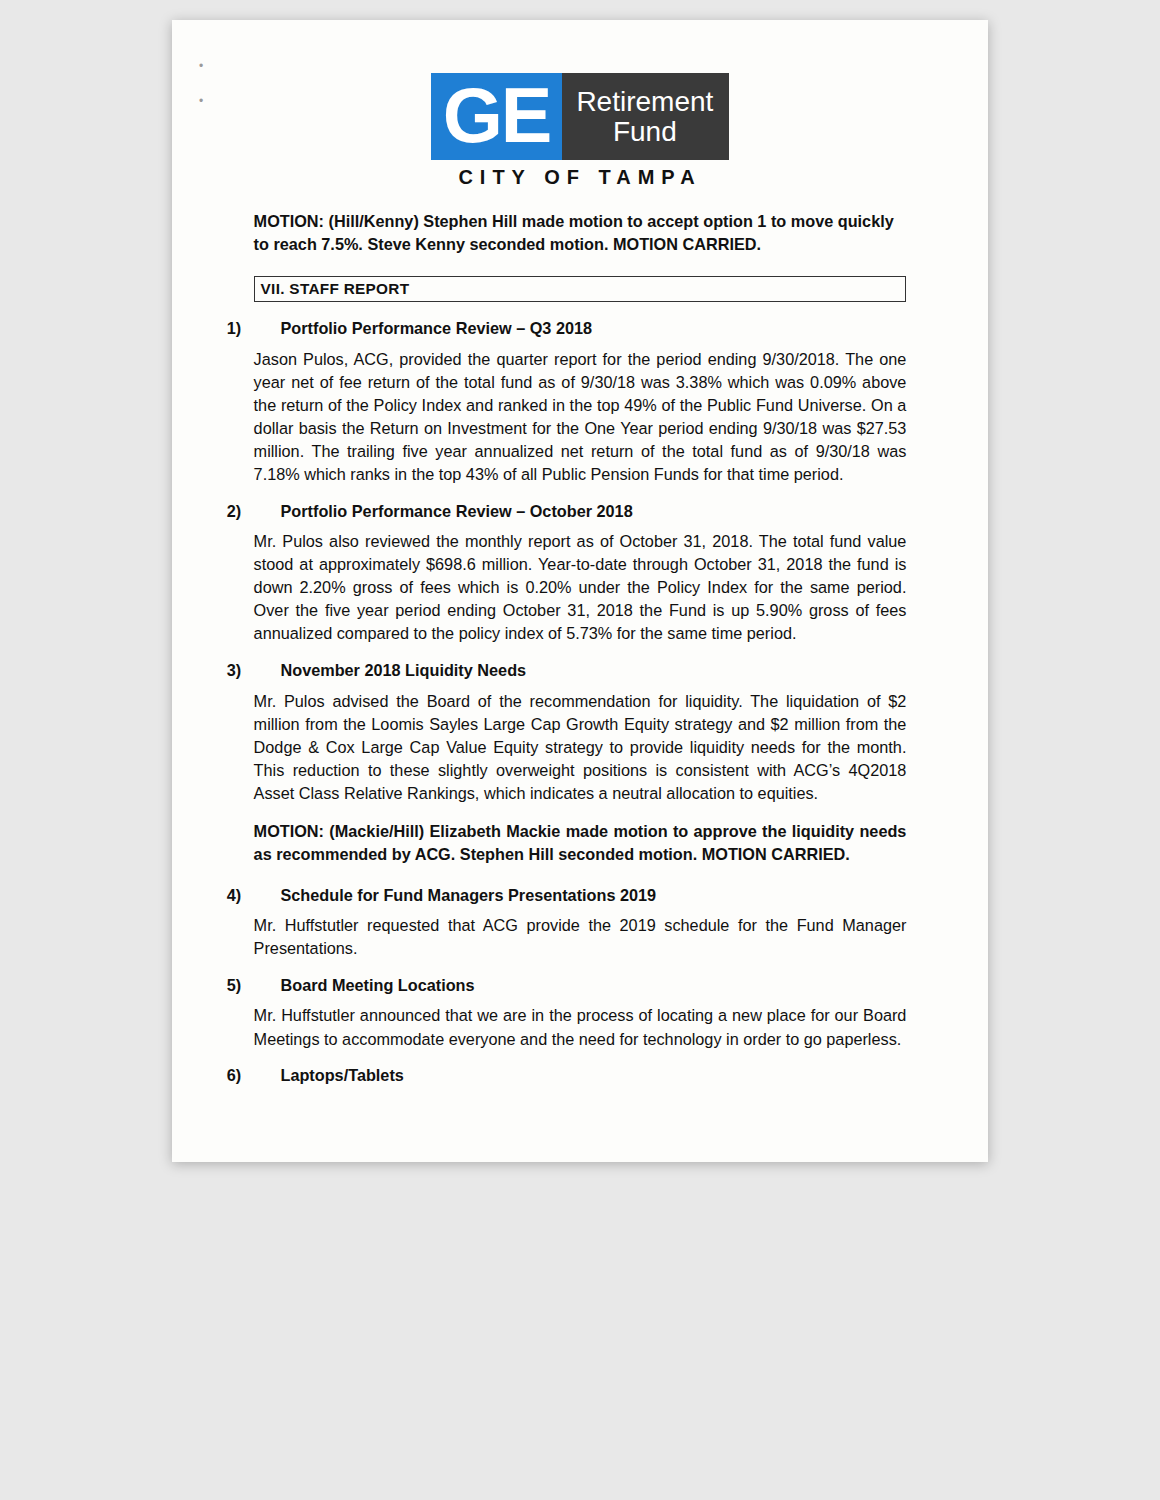• •
GE
Retirement Fund
CITY OF TAMPA
MOTION: (Hill/Kenny) Stephen Hill made motion to accept option 1 to move quickly to reach 7.5%. Steve Kenny seconded motion. MOTION CARRIED.
VII. STAFF REPORT
1) Portfolio Performance Review – Q3 2018
Jason Pulos, ACG, provided the quarter report for the period ending 9/30/2018. The one year net of fee return of the total fund as of 9/30/18 was 3.38% which was 0.09% above the return of the Policy Index and ranked in the top 49% of the Public Fund Universe. On a dollar basis the Return on Investment for the One Year period ending 9/30/18 was $27.53 million. The trailing five year annualized net return of the total fund as of 9/30/18 was 7.18% which ranks in the top 43% of all Public Pension Funds for that time period.
2) Portfolio Performance Review – October 2018
Mr. Pulos also reviewed the monthly report as of October 31, 2018. The total fund value stood at approximately $698.6 million. Year-to-date through October 31, 2018 the fund is down 2.20% gross of fees which is 0.20% under the Policy Index for the same period. Over the five year period ending October 31, 2018 the Fund is up 5.90% gross of fees annualized compared to the policy index of 5.73% for the same time period.
3) November 2018 Liquidity Needs
Mr. Pulos advised the Board of the recommendation for liquidity. The liquidation of $2 million from the Loomis Sayles Large Cap Growth Equity strategy and $2 million from the Dodge & Cox Large Cap Value Equity strategy to provide liquidity needs for the month. This reduction to these slightly overweight positions is consistent with ACG’s 4Q2018 Asset Class Relative Rankings, which indicates a neutral allocation to equities.
MOTION: (Mackie/Hill) Elizabeth Mackie made motion to approve the liquidity needs as recommended by ACG. Stephen Hill seconded motion. MOTION CARRIED.
4) Schedule for Fund Managers Presentations 2019
Mr. Huffstutler requested that ACG provide the 2019 schedule for the Fund Manager Presentations.
5) Board Meeting Locations
Mr. Huffstutler announced that we are in the process of locating a new place for our Board Meetings to accommodate everyone and the need for technology in order to go paperless.
6) Laptops/Tablets